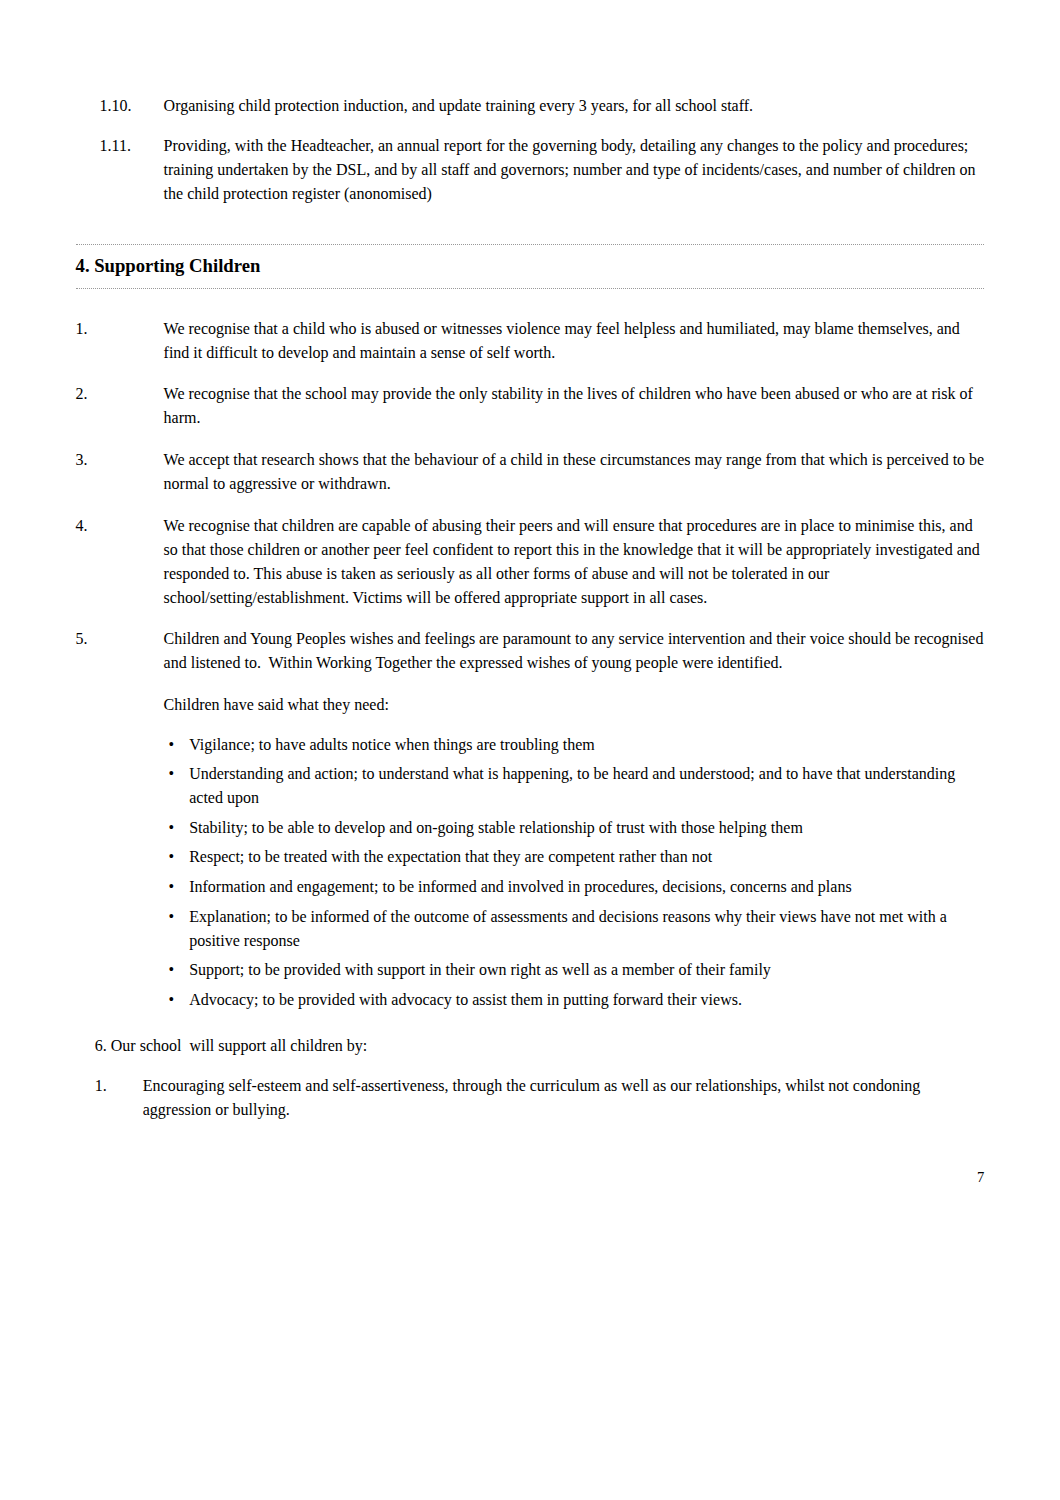1.10.
Organising child protection induction, and update training every 3 years, for all school staff.
1.11.
Providing, with the Headteacher, an annual report for the governing body, detailing any changes to the policy and procedures; training undertaken by the DSL, and by all staff and governors; number and type of incidents/cases, and number of children on the child protection register (anonomised)
4. Supporting Children
1.
We recognise that a child who is abused or witnesses violence may feel helpless and humiliated, may blame themselves, and find it difficult to develop and maintain a sense of self worth.
2.
We recognise that the school may provide the only stability in the lives of children who have been abused or who are at risk of harm.
3.
We accept that research shows that the behaviour of a child in these circumstances may range from that which is perceived to be normal to aggressive or withdrawn.
4.
We recognise that children are capable of abusing their peers and will ensure that procedures are in place to minimise this, and so that those children or another peer feel confident to report this in the knowledge that it will be appropriately investigated and responded to. This abuse is taken as seriously as all other forms of abuse and will not be tolerated in our school/setting/establishment. Victims will be offered appropriate support in all cases.
5.
Children and Young Peoples wishes and feelings are paramount to any service intervention and their voice should be recognised and listened to. Within Working Together the expressed wishes of young people were identified.
Children have said what they need:
Vigilance; to have adults notice when things are troubling them
Understanding and action; to understand what is happening, to be heard and understood; and to have that understanding acted upon
Stability; to be able to develop and on-going stable relationship of trust with those helping them
Respect; to be treated with the expectation that they are competent rather than not
Information and engagement; to be informed and involved in procedures, decisions, concerns and plans
Explanation; to be informed of the outcome of assessments and decisions reasons why their views have not met with a positive response
Support; to be provided with support in their own right as well as a member of their family
Advocacy; to be provided with advocacy to assist them in putting forward their views.
6. Our school will support all children by:
1.
Encouraging self-esteem and self-assertiveness, through the curriculum as well as our relationships, whilst not condoning aggression or bullying.
7